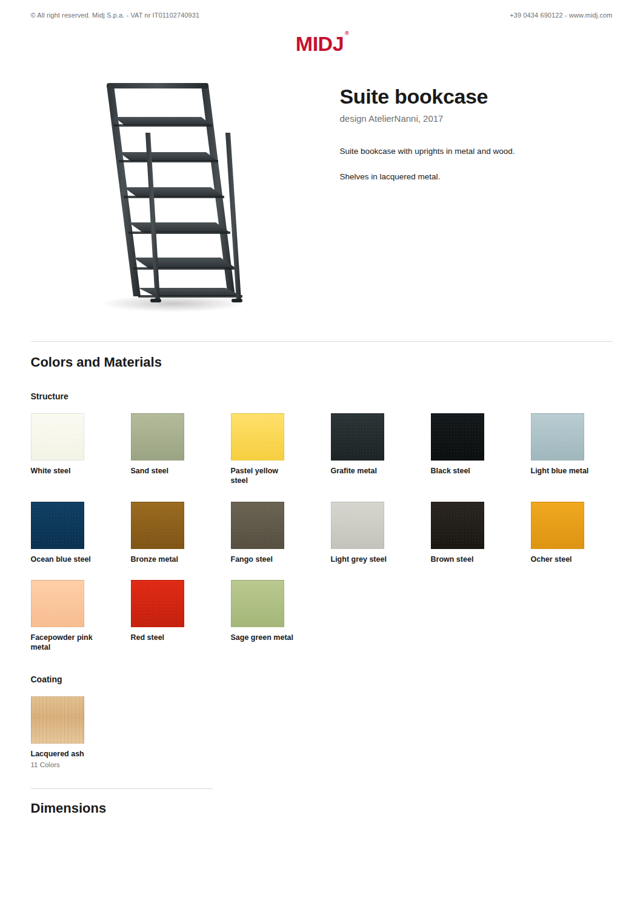© All right reserved. Midj S.p.a. - VAT nr IT01102740931 +39 0434 690122 - www.midj.com
MIDJ®
Suite bookcase
design AtelierNanni, 2017
Suite bookcase with uprights in metal and wood.
Shelves in lacquered metal.
Colors and Materials
Structure
White steel
Sand steel
Pastel yellow steel
Grafite metal
Black steel
Light blue metal
Ocean blue steel
Bronze metal
Fango steel
Light grey steel
Brown steel
Ocher steel
Facepowder pink metal
Red steel
Sage green metal
Coating
Lacquered ash 11 Colors
Dimensions